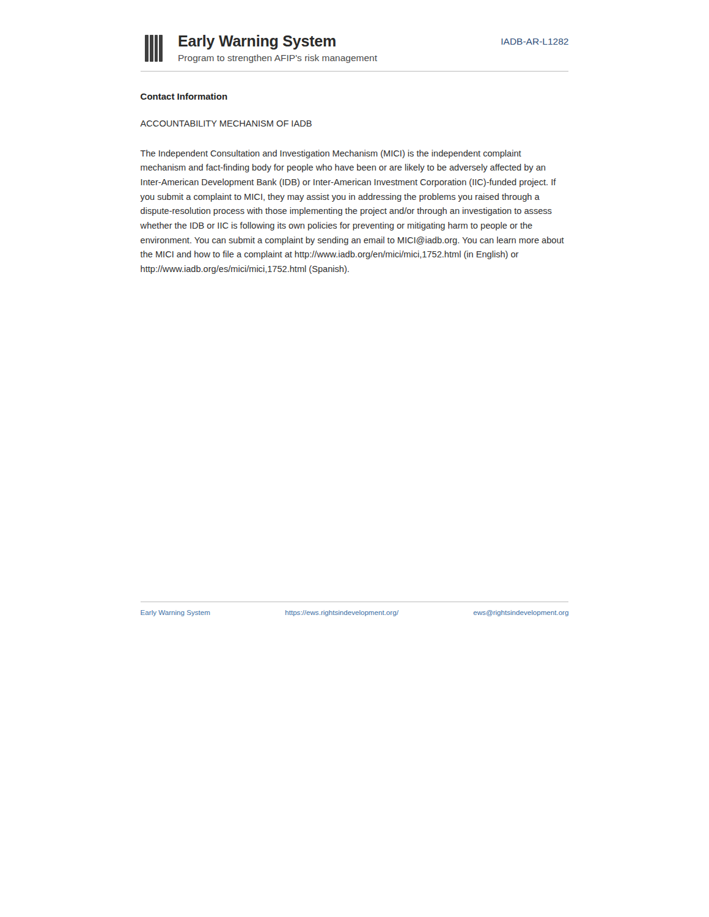Early Warning System
Program to strengthen AFIP's risk management
IADB-AR-L1282
Contact Information
ACCOUNTABILITY MECHANISM OF IADB
The Independent Consultation and Investigation Mechanism (MICI) is the independent complaint mechanism and fact-finding body for people who have been or are likely to be adversely affected by an Inter-American Development Bank (IDB) or Inter-American Investment Corporation (IIC)-funded project. If you submit a complaint to MICI, they may assist you in addressing the problems you raised through a dispute-resolution process with those implementing the project and/or through an investigation to assess whether the IDB or IIC is following its own policies for preventing or mitigating harm to people or the environment. You can submit a complaint by sending an email to MICI@iadb.org. You can learn more about the MICI and how to file a complaint at http://www.iadb.org/en/mici/mici,1752.html (in English) or http://www.iadb.org/es/mici/mici,1752.html (Spanish).
Early Warning System
https://ews.rightsindevelopment.org/
ews@rightsindevelopment.org